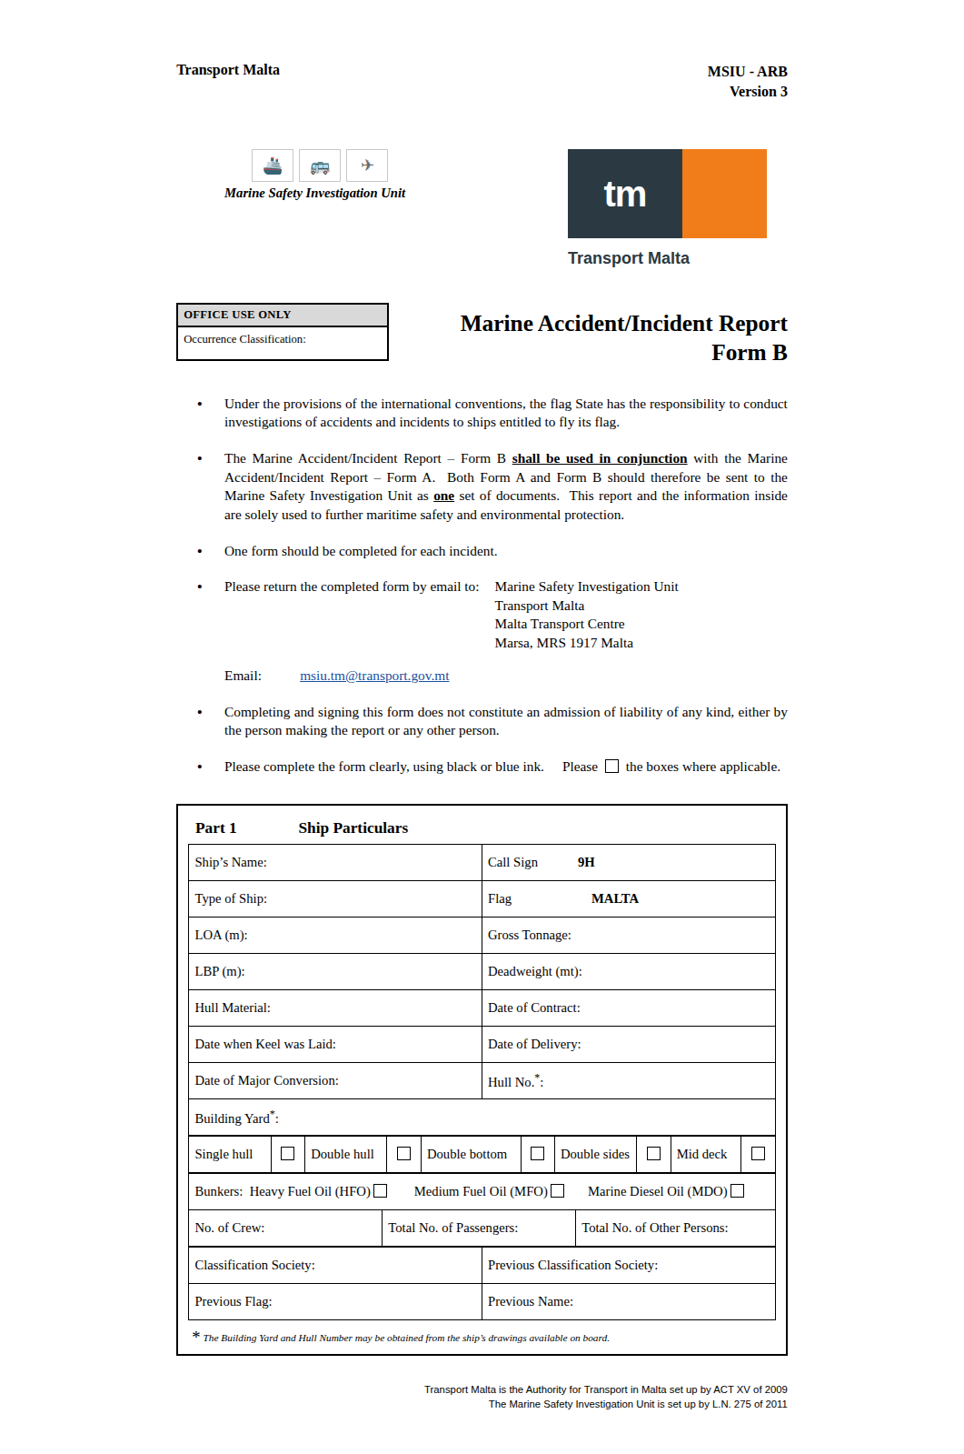Transport Malta
MSIU - ARB
Version 3
🚢
🚌
✈
Marine Safety Investigation Unit
tm
Transport Malta
OFFICE USE ONLY
Occurrence Classification:
Marine Accident/Incident Report
Form B
Under the provisions of the international conventions, the flag State has the responsibility to conduct investigations of accidents and incidents to ships entitled to fly its flag.
The Marine Accident/Incident Report – Form B shall be used in conjunction with the Marine Accident/Incident Report – Form A. Both Form A and Form B should therefore be sent to the Marine Safety Investigation Unit as one set of documents. This report and the information inside are solely used to further maritime safety and environmental protection.
One form should be completed for each incident.
Please return the completed form by email to:
Marine Safety Investigation Unit
Transport Malta
Malta Transport Centre
Marsa, MRS 1917 Malta
Email: msiu.tm@transport.gov.mt
Completing and signing this form does not constitute an admission of liability of any kind, either by the person making the report or any other person.
Please complete the form clearly, using black or blue ink.
Please the boxes where applicable.
Part 1 Ship Particulars
| Ship’s Name: | Call Sign 9H |
| Type of Ship: | Flag MALTA |
| LOA (m): | Gross Tonnage: |
| LBP (m): | Deadweight (mt): |
| Hull Material: | Date of Contract: |
| Date when Keel was Laid: | Date of Delivery: |
| Date of Major Conversion: | Hull No. * : |
| Building Yard * : |
| Single hull | | Double hull | | Double bottom | | Double sides | | Mid deck | |
| Bunkers: Heavy Fuel Oil (HFO) Medium Fuel Oil (MFO) Marine Diesel Oil (MDO) |
| No. of Crew: | Total No. of Passengers: | Total No. of Other Persons: |
| Classification Society: | Previous Classification Society: |
| Previous Flag: | Previous Name: |
*The Building Yard and Hull Number may be obtained from the ship’s drawings available on board.
Transport Malta is the Authority for Transport in Malta set up by ACT XV of 2009
The Marine Safety Investigation Unit is set up by L.N. 275 of 2011